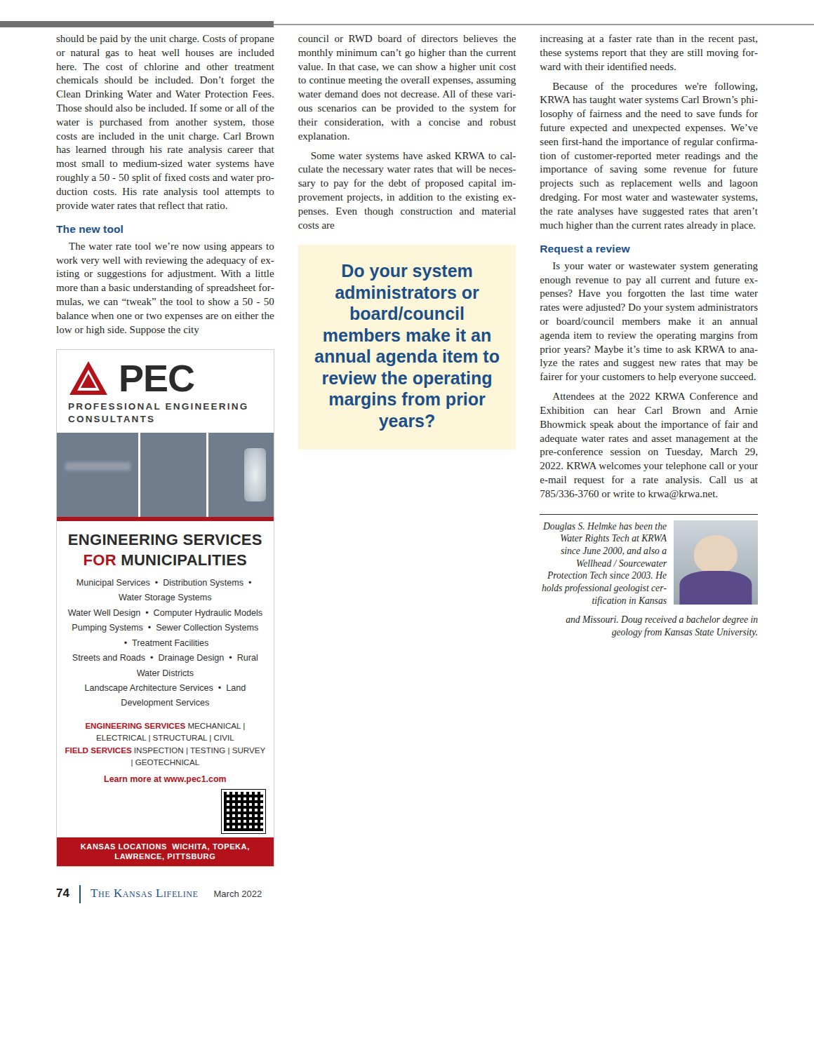should be paid by the unit charge. Costs of propane or natural gas to heat well houses are included here. The cost of chlorine and other treatment chemicals should be included. Don’t forget the Clean Drinking Water and Water Protection Fees. Those should also be included. If some or all of the water is purchased from another system, those costs are included in the unit charge. Carl Brown has learned through his rate analysis career that most small to medium-sized water systems have roughly a 50 - 50 split of fixed costs and water production costs. His rate analysis tool attempts to provide water rates that reflect that ratio.
The new tool
The water rate tool we’re now using appears to work very well with reviewing the adequacy of existing or suggestions for adjustment. With a little more than a basic understanding of spreadsheet formulas, we can “tweak” the tool to show a 50 - 50 balance when one or two expenses are on either the low or high side. Suppose the city
PEC
Professional Engineering Consultants
ENGINEERING SERVICES FOR MUNICIPALITIES
Municipal Services • Distribution Systems • Water Storage Systems
Water Well Design • Computer Hydraulic Models
Pumping Systems • Sewer Collection Systems • Treatment Facilities
Streets and Roads • Drainage Design • Rural Water Districts
Landscape Architecture Services • Land Development Services
ENGINEERING SERVICES MECHANICAL | ELECTRICAL | STRUCTURAL | CIVIL
FIELD SERVICES INSPECTION | TESTING | SURVEY | GEOTECHNICAL
Learn more at www.pec1.com
KANSAS LOCATIONS WICHITA, TOPEKA, LAWRENCE, PITTSBURG
council or RWD board of directors believes the monthly minimum can’t go higher than the current value. In that case, we can show a higher unit cost to continue meeting the overall expenses, assuming water demand does not decrease. All of these various scenarios can be provided to the system for their consideration, with a concise and robust explanation.
Some water systems have asked KRWA to calculate the necessary water rates that will be necessary to pay for the debt of proposed capital improvement projects, in addition to the existing expenses. Even though construction and material costs are
Do your system administrators or board/council members make it an annual agenda item to review the operating margins from prior years?
increasing at a faster rate than in the recent past, these systems report that they are still moving forward with their identified needs.
Because of the procedures we're following, KRWA has taught water systems Carl Brown’s philosophy of fairness and the need to save funds for future expected and unexpected expenses. We’ve seen first-hand the importance of regular confirmation of customer-reported meter readings and the importance of saving some revenue for future projects such as replacement wells and lagoon dredging. For most water and wastewater systems, the rate analyses have suggested rates that aren’t much higher than the current rates already in place.
Request a review
Is your water or wastewater system generating enough revenue to pay all current and future expenses? Have you forgotten the last time water rates were adjusted? Do your system administrators or board/council members make it an annual agenda item to review the operating margins from prior years? Maybe it’s time to ask KRWA to analyze the rates and suggest new rates that may be fairer for your customers to help everyone succeed.
Attendees at the 2022 KRWA Conference and Exhibition can hear Carl Brown and Arnie Bhowmick speak about the importance of fair and adequate water rates and asset management at the pre-conference session on Tuesday, March 29, 2022. KRWA welcomes your telephone call or your e-mail request for a rate analysis. Call us at 785/336-3760 or write to krwa@krwa.net.
Douglas S. Helmke has been the Water Rights Tech at KRWA since June 2000, and also a Wellhead / Sourcewater Protection Tech since 2003. He holds professional geologist certification in Kansas
and Missouri. Doug received a bachelor degree in geology from Kansas State University.
74
The Kansas Lifeline
March 2022